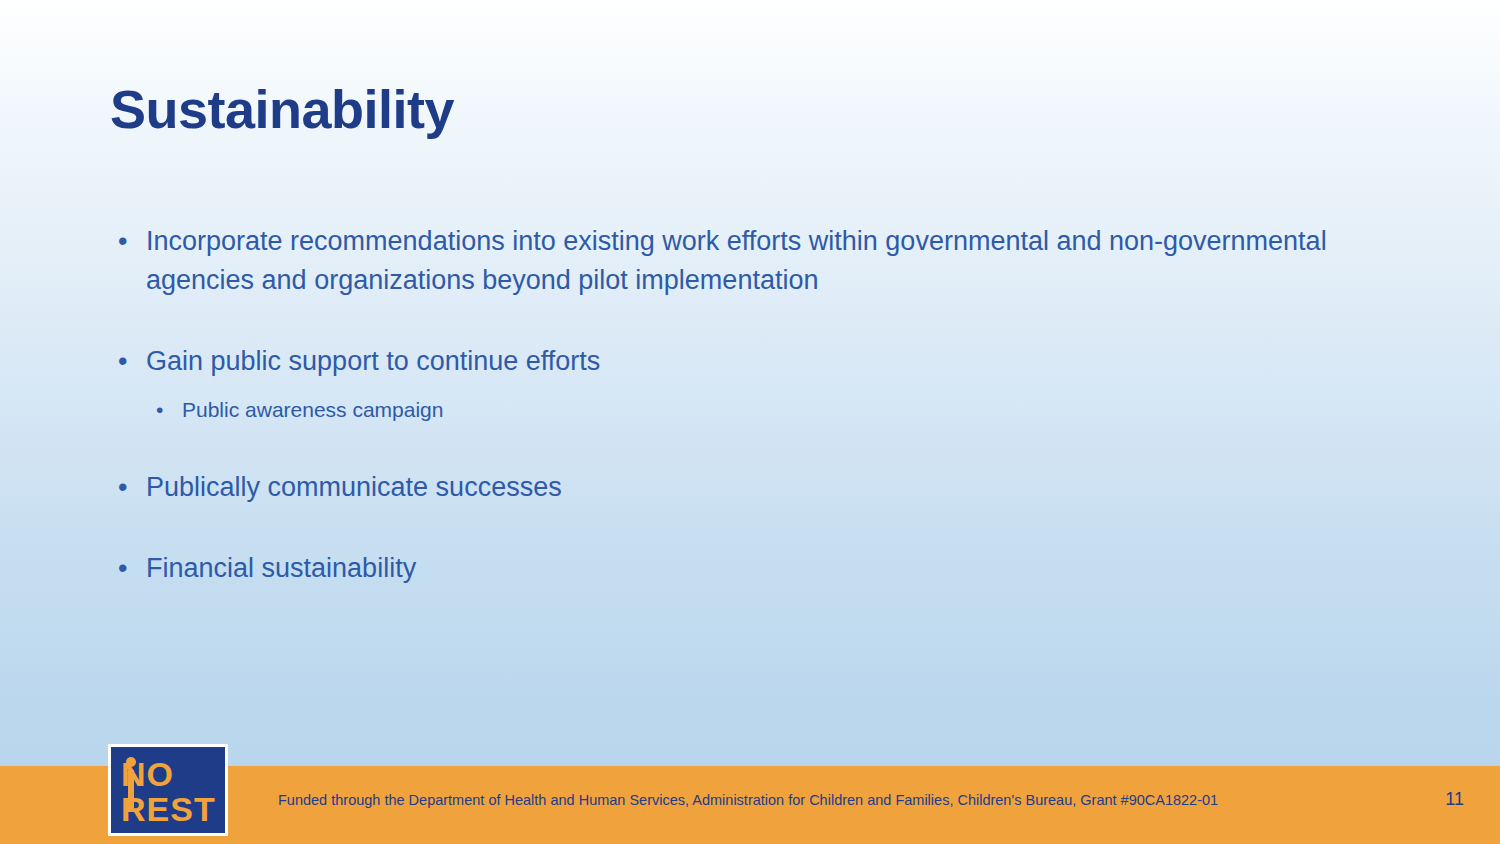Sustainability
Incorporate recommendations into existing work efforts within governmental and non-governmental agencies and organizations beyond pilot implementation
Gain public support to continue efforts
Public awareness campaign
Publically communicate successes
Financial sustainability
NO
REST
Funded through the Department of Health and Human Services, Administration for Children and Families, Children's Bureau, Grant #90CA1822-01
11